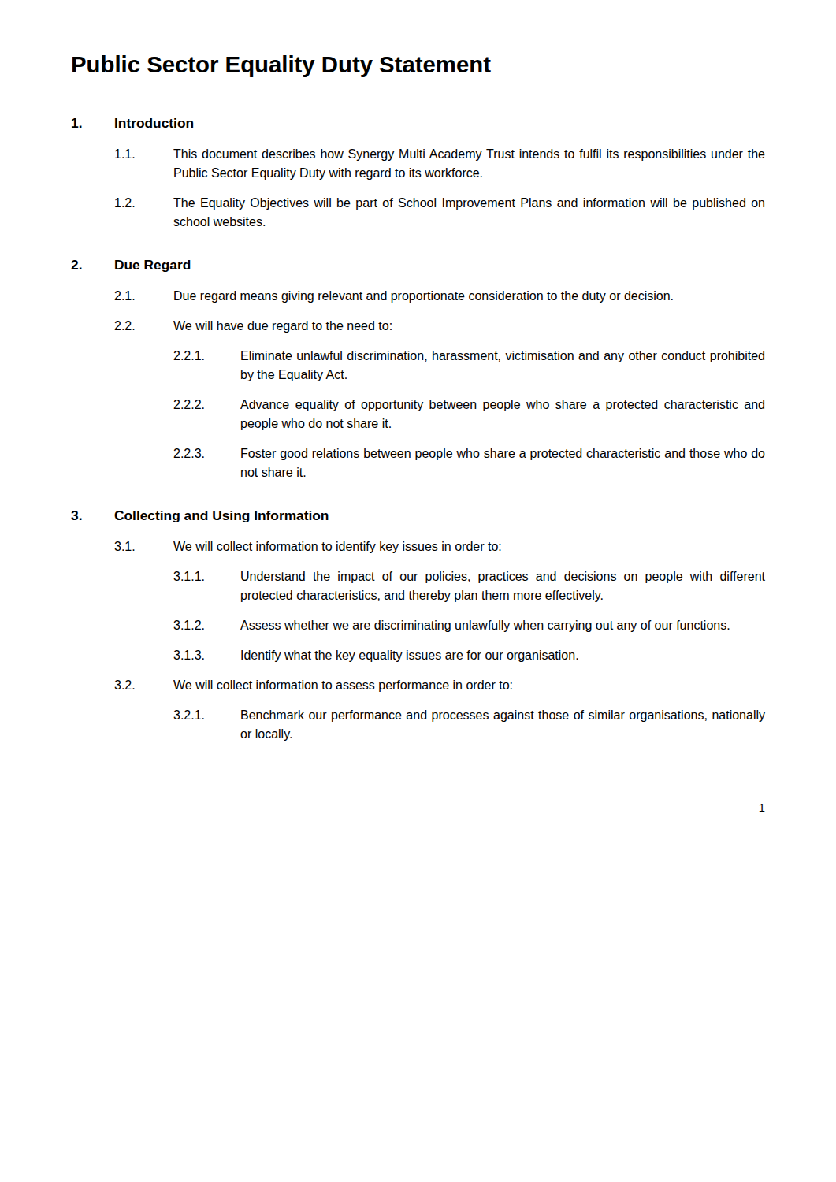Public Sector Equality Duty Statement
1. Introduction
1.1. This document describes how Synergy Multi Academy Trust intends to fulfil its responsibilities under the Public Sector Equality Duty with regard to its workforce.
1.2. The Equality Objectives will be part of School Improvement Plans and information will be published on school websites.
2. Due Regard
2.1. Due regard means giving relevant and proportionate consideration to the duty or decision.
2.2. We will have due regard to the need to:
2.2.1. Eliminate unlawful discrimination, harassment, victimisation and any other conduct prohibited by the Equality Act.
2.2.2. Advance equality of opportunity between people who share a protected characteristic and people who do not share it.
2.2.3. Foster good relations between people who share a protected characteristic and those who do not share it.
3. Collecting and Using Information
3.1. We will collect information to identify key issues in order to:
3.1.1. Understand the impact of our policies, practices and decisions on people with different protected characteristics, and thereby plan them more effectively.
3.1.2. Assess whether we are discriminating unlawfully when carrying out any of our functions.
3.1.3. Identify what the key equality issues are for our organisation.
3.2. We will collect information to assess performance in order to:
3.2.1. Benchmark our performance and processes against those of similar organisations, nationally or locally.
1